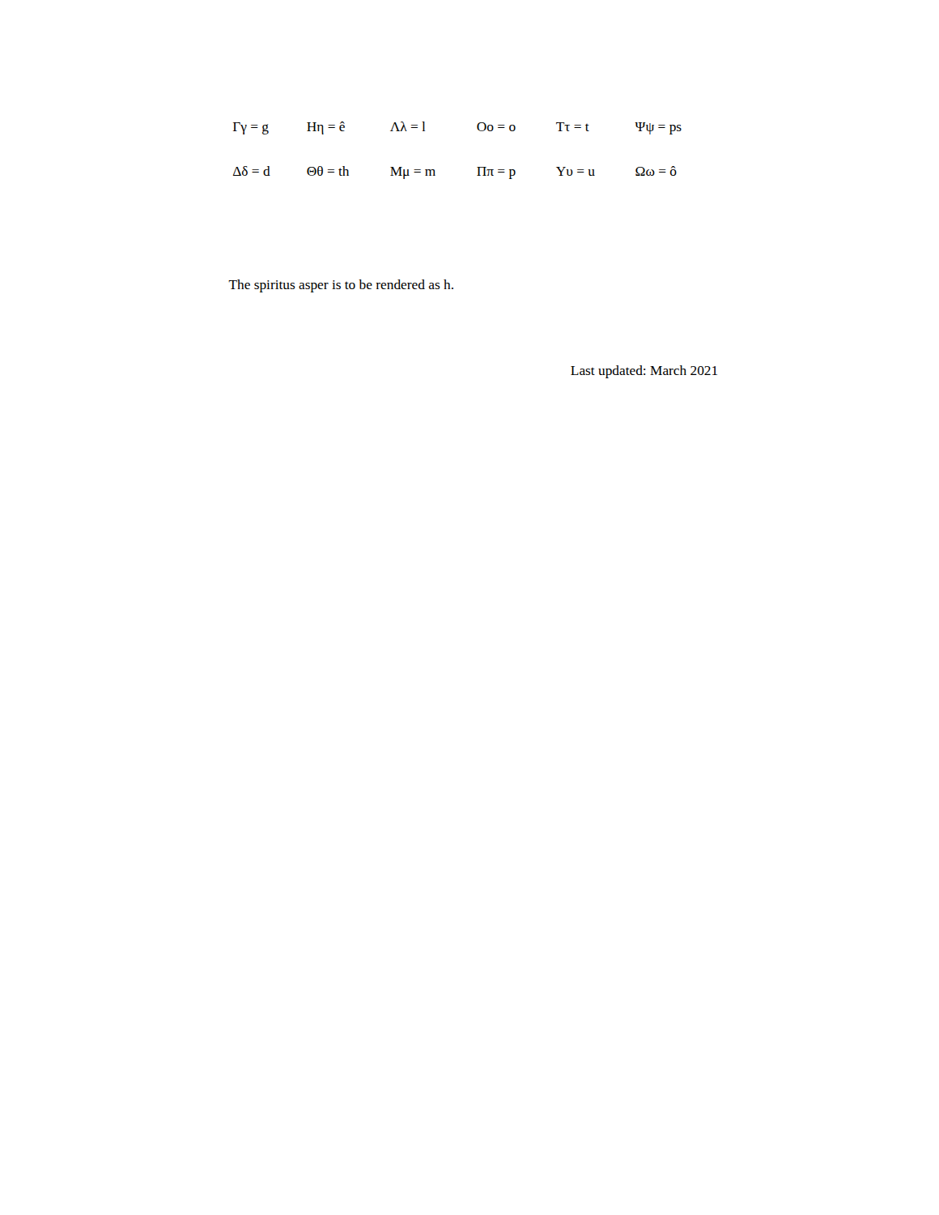| Γγ = g | Ηη = ê | Λλ = l | Οο = o | Ττ = t | Ψψ = ps |
| Δδ = d | Θθ = th | Μμ = m | Ππ = p | Υυ = u | Ωω = ô |
The spiritus asper is to be rendered as h.
Last updated: March 2021